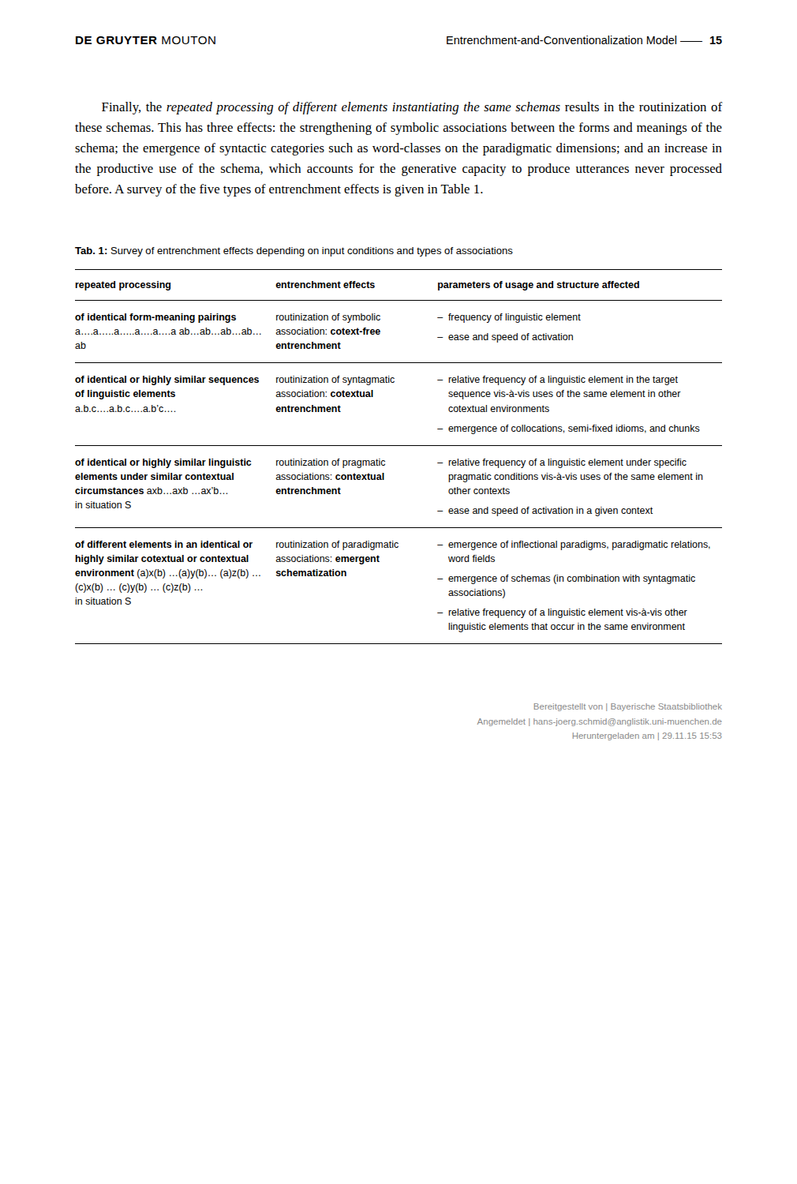DE GRUYTER MOUTON
Entrenchment-and-Conventionalization Model —— 15
Finally, the repeated processing of different elements instantiating the same schemas results in the routinization of these schemas. This has three effects: the strengthening of symbolic associations between the forms and meanings of the schema; the emergence of syntactic categories such as word-classes on the paradigmatic dimensions; and an increase in the productive use of the schema, which accounts for the generative capacity to produce utterances never processed before. A survey of the five types of entrenchment effects is given in Table 1.
Tab. 1: Survey of entrenchment effects depending on input conditions and types of associations
| repeated processing | entrenchment effects | parameters of usage and structure affected |
| --- | --- | --- |
| of identical form-meaning pairings a….a…..a…..a….a….a ab…ab…ab…ab…ab | routinization of symbolic association: cotext-free entrenchment | frequency of linguistic element ease and speed of activation |
| of identical or highly similar sequences of linguistic elements a.b.c….a.b.c….a.b’c…. | routinization of syntagmatic association: cotextual entrenchment | relative frequency of a linguistic element in the target sequence vis-à-vis uses of the same element in other cotextual environments emergence of collocations, semi-fixed idioms, and chunks |
| of identical or highly similar linguistic elements under similar contextual circumstances axb…axb …ax’b… in situation S | routinization of pragmatic associations: contextual entrenchment | relative frequency of a linguistic element under specific pragmatic conditions vis-à-vis uses of the same element in other contexts ease and speed of activation in a given context |
| of different elements in an identical or highly similar cotextual or contextual environment (a)x(b) …(a)y(b)… (a)z(b) … (c)x(b) … (c)y(b) … (c)z(b) … in situation S | routinization of paradigmatic associations: emergent schematization | emergence of inflectional paradigms, paradigmatic relations, word fields emergence of schemas (in combination with syntagmatic associations) relative frequency of a linguistic element vis-à-vis other linguistic elements that occur in the same environment |
Bereitgestellt von | Bayerische Staatsbibliothek
Angemeldet | hans-joerg.schmid@anglistik.uni-muenchen.de
Heruntergeladen am | 29.11.15 15:53